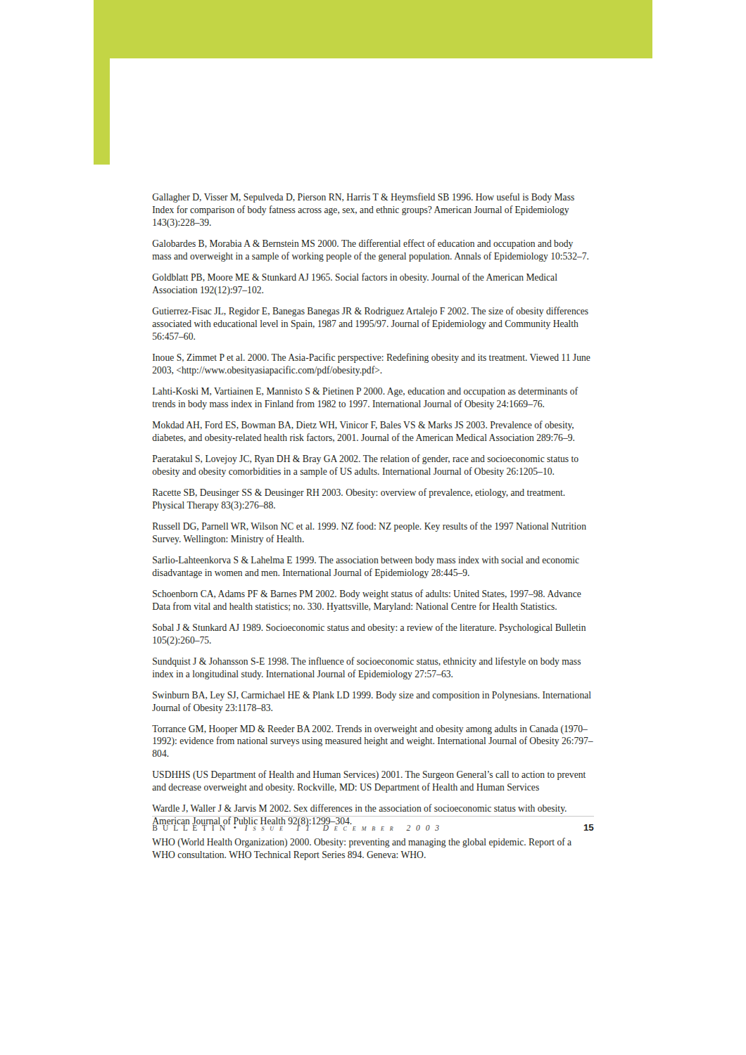Gallagher D, Visser M, Sepulveda D, Pierson RN, Harris T & Heymsfield SB 1996. How useful is Body Mass Index for comparison of body fatness across age, sex, and ethnic groups? American Journal of Epidemiology 143(3):228–39.
Galobardes B, Morabia A & Bernstein MS 2000. The differential effect of education and occupation and body mass and overweight in a sample of working people of the general population. Annals of Epidemiology 10:532–7.
Goldblatt PB, Moore ME & Stunkard AJ 1965. Social factors in obesity. Journal of the American Medical Association 192(12):97–102.
Gutierrez-Fisac JL, Regidor E, Banegas Banegas JR & Rodriguez Artalejo F 2002. The size of obesity differences associated with educational level in Spain, 1987 and 1995/97. Journal of Epidemiology and Community Health 56:457–60.
Inoue S, Zimmet P et al. 2000. The Asia-Pacific perspective: Redefining obesity and its treatment. Viewed 11 June 2003, <http://www.obesityasiapacific.com/pdf/obesity.pdf>.
Lahti-Koski M, Vartiainen E, Mannisto S & Pietinen P 2000. Age, education and occupation as determinants of trends in body mass index in Finland from 1982 to 1997. International Journal of Obesity 24:1669–76.
Mokdad AH, Ford ES, Bowman BA, Dietz WH, Vinicor F, Bales VS & Marks JS 2003. Prevalence of obesity, diabetes, and obesity-related health risk factors, 2001. Journal of the American Medical Association 289:76–9.
Paeratakul S, Lovejoy JC, Ryan DH & Bray GA 2002. The relation of gender, race and socioeconomic status to obesity and obesity comorbidities in a sample of US adults. International Journal of Obesity 26:1205–10.
Racette SB, Deusinger SS & Deusinger RH 2003. Obesity: overview of prevalence, etiology, and treatment. Physical Therapy 83(3):276–88.
Russell DG, Parnell WR, Wilson NC et al. 1999. NZ food: NZ people. Key results of the 1997 National Nutrition Survey. Wellington: Ministry of Health.
Sarlio-Lahteenkorva S & Lahelma E 1999. The association between body mass index with social and economic disadvantage in women and men. International Journal of Epidemiology 28:445–9.
Schoenborn CA, Adams PF & Barnes PM 2002. Body weight status of adults: United States, 1997–98. Advance Data from vital and health statistics; no. 330. Hyattsville, Maryland: National Centre for Health Statistics.
Sobal J & Stunkard AJ 1989. Socioeconomic status and obesity: a review of the literature. Psychological Bulletin 105(2):260–75.
Sundquist J & Johansson S-E 1998. The influence of socioeconomic status, ethnicity and lifestyle on body mass index in a longitudinal study. International Journal of Epidemiology 27:57–63.
Swinburn BA, Ley SJ, Carmichael HE & Plank LD 1999. Body size and composition in Polynesians. International Journal of Obesity 23:1178–83.
Torrance GM, Hooper MD & Reeder BA 2002. Trends in overweight and obesity among adults in Canada (1970–1992): evidence from national surveys using measured height and weight. International Journal of Obesity 26:797–804.
USDHHS (US Department of Health and Human Services) 2001. The Surgeon General’s call to action to prevent and decrease overweight and obesity. Rockville, MD: US Department of Health and Human Services
Wardle J, Waller J & Jarvis M 2002. Sex differences in the association of socioeconomic status with obesity. American Journal of Public Health 92(8):1299–304.
WHO (World Health Organization) 2000. Obesity: preventing and managing the global epidemic. Report of a WHO consultation. WHO Technical Report Series 894. Geneva: WHO.
B U L L E T I N • I s s u e 1 1 D e c e m b e r 2 0 0 3
15